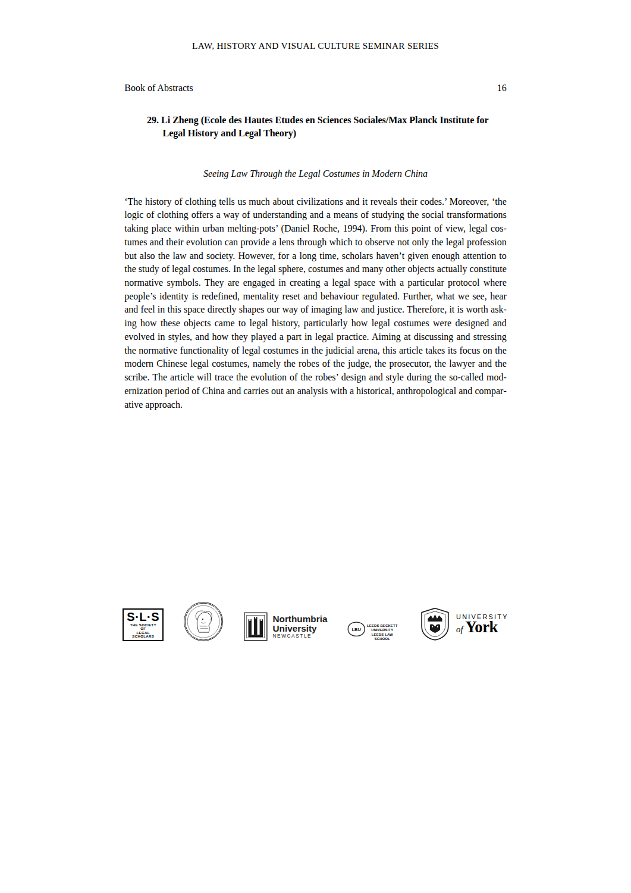Law, History and Visual Culture Seminar Series
Book of Abstracts 16
29. Li Zheng (Ecole des Hautes Etudes en Sciences Sociales/Max Planck Institute for Legal History and Legal Theory)
Seeing Law Through the Legal Costumes in Modern China
‘The history of clothing tells us much about civilizations and it reveals their codes.’ Moreover, ‘the logic of clothing offers a way of understanding and a means of studying the social transformations taking place within urban melting-pots’ (Daniel Roche, 1994). From this point of view, legal costumes and their evolution can provide a lens through which to observe not only the legal profession but also the law and society. However, for a long time, scholars haven’t given enough attention to the study of legal costumes. In the legal sphere, costumes and many other objects actually constitute normative symbols. They are engaged in creating a legal space with a particular protocol where people’s identity is redefined, mentality reset and behaviour regulated. Further, what we see, hear and feel in this space directly shapes our way of imaging law and justice. Therefore, it is worth asking how these objects came to legal history, particularly how legal costumes were designed and evolved in styles, and how they played a part in legal practice. Aiming at discussing and stressing the normative functionality of legal costumes in the judicial arena, this article takes its focus on the modern Chinese legal costumes, namely the robes of the judge, the prosecutor, the lawyer and the scribe. The article will trace the evolution of the robes’ design and style during the so-called modernization period of China and carries out an analysis with a historical, anthropological and comparative approach.
S·L·S
THE SOCIETY OF
LEGAL SCHOLARS
Northumbria
University
NEWCASTLE
LBU
LEEDS BECKETT UNIVERSITY
LEEDS LAW SCHOOL
UNIVERSITY
of York